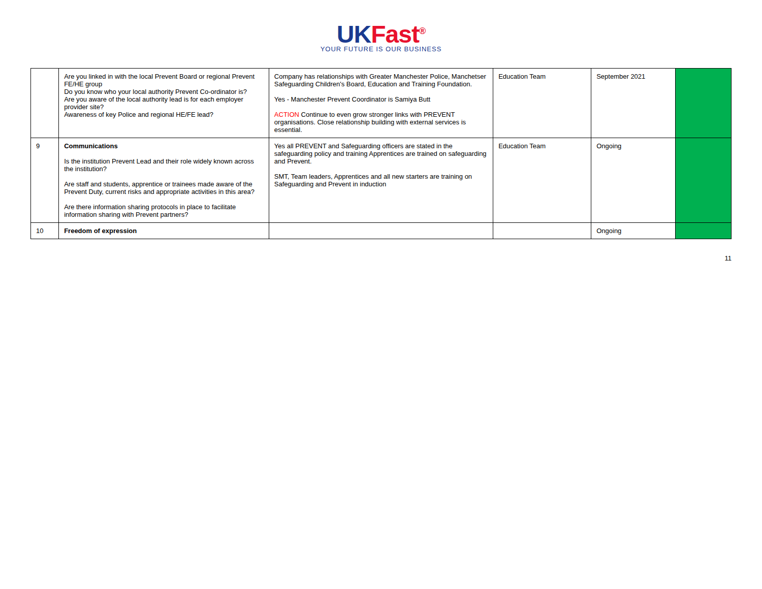UK Fast®
YOUR FUTURE IS OUR BUSINESS
| | Are you linked in with the local Prevent Board or regional Prevent FE/HE group Do you know who your local authority Prevent Co-ordinator is? Are you aware of the local authority lead is for each employer provider site? Awareness of key Police and regional HE/FE lead? | Company has relationships with Greater Manchester Police, Manchetser Safeguarding Children's Board, Education and Training Foundation. Yes - Manchester Prevent Coordinator is Samiya Butt ACTION Continue to even grow stronger links with PREVENT organisations. Close relationship building with external services is essential. | Education Team | September 2021 | |
| 9 | Communications Is the institution Prevent Lead and their role widely known across the institution? Are staff and students, apprentice or trainees made aware of the Prevent Duty, current risks and appropriate activities in this area? Are there information sharing protocols in place to facilitate information sharing with Prevent partners? | Yes all PREVENT and Safeguarding officers are stated in the safeguarding policy and training Apprentices are trained on safeguarding and Prevent. SMT, Team leaders, Apprentices and all new starters are training on Safeguarding and Prevent in induction | Education Team | Ongoing | |
| 10 | Freedom of expression | | | Ongoing | |
11